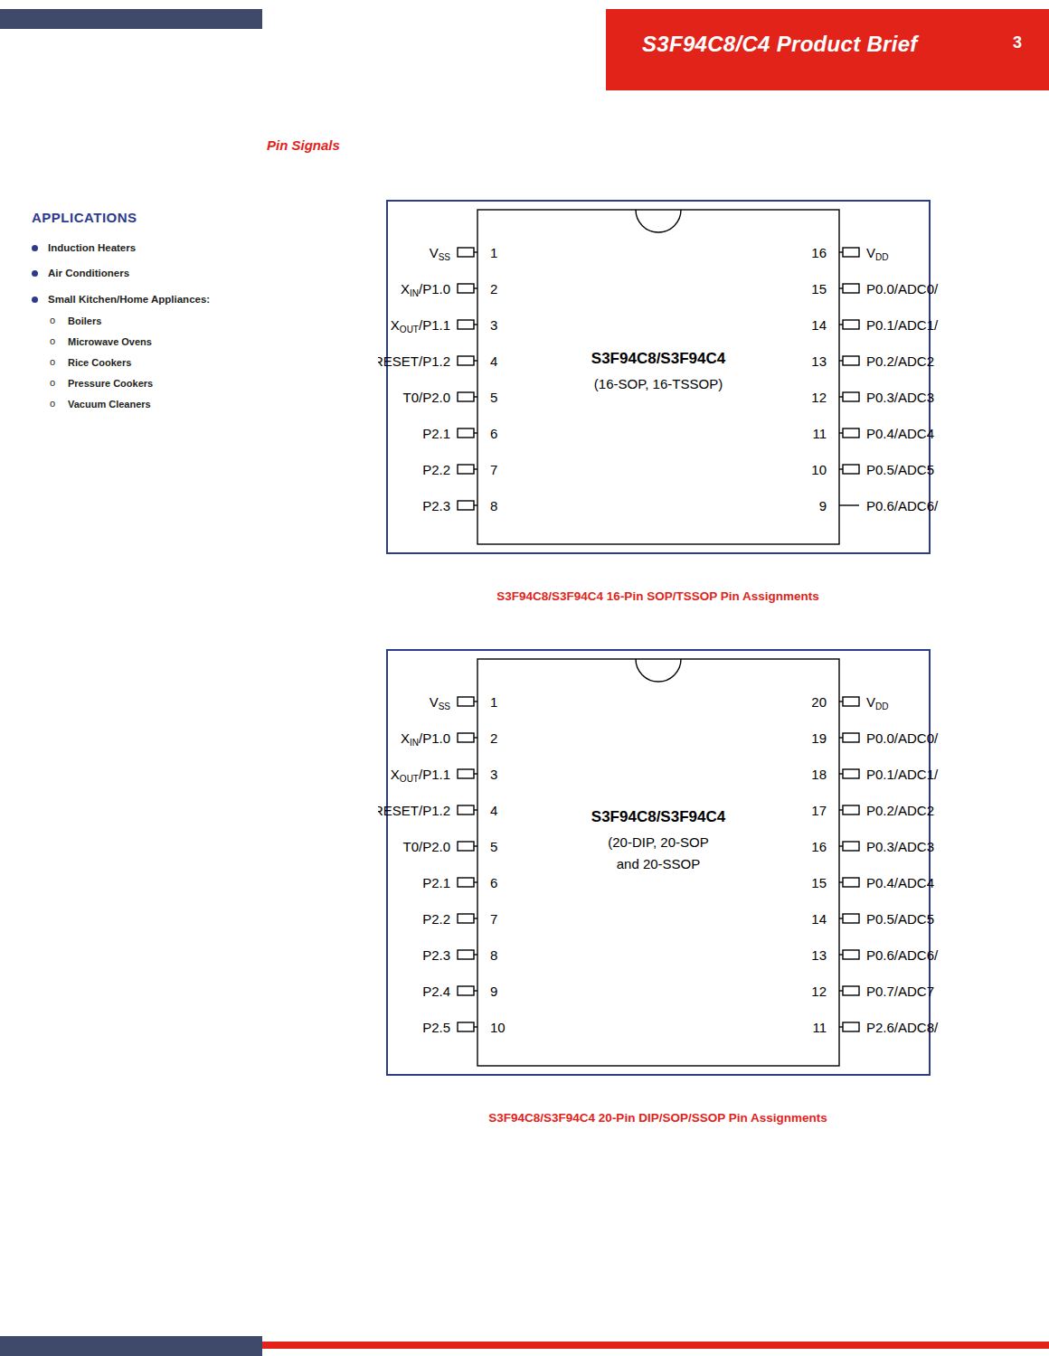S3F94C8/C4 Product Brief
3
APPLICATIONS
Induction Heaters
Air Conditioners
Small Kitchen/Home Appliances:
Boilers
Microwave Ovens
Rice Cookers
Pressure Cookers
Vacuum Cleaners
Pin Signals
S3F94C8/S3F94C4 (16-SOP, 16-TSSOP) 1 VSS 2 XIN/P1.0 3 XOUT/P1.1 4 (VPP) nRESET/P1.2 5 T0/P2.0 6 P2.1 7 P2.2 8 P2.3 16 VDD 15 P0.0/ADC0/INT0 (SCLK) 14 P0.1/ADC1/INT1 (SDAT) 13 P0.2/ADC2 12 P0.3/ADC3 11 P0.4/ADC4 10 P0.5/ADC5 9 P0.6/ADC6/PWM
S3F94C8/S3F94C4 16-Pin SOP/TSSOP Pin Assignments
S3F94C8/S3F94C4 (20-DIP, 20-SOP and 20-SSOP 1 VSS 2 XIN/P1.0 3 XOUT/P1.1 4 (VPP) nRESET/P1.2 5 T0/P2.0 6 P2.1 7 P2.2 8 P2.3 9 P2.4 10 P2.5 20 VDD 19 P0.0/ADC0/INT0 (SCLK) 18 P0.1/ADC1/INT1 (SDAT) 17 P0.2/ADC2 16 P0.3/ADC3 15 P0.4/ADC4 14 P0.5/ADC5 13 P0.6/ADC6/PWM 12 P0.7/ADC7 11 P2.6/ADC8/CLO
S3F94C8/S3F94C4 20-Pin DIP/SOP/SSOP Pin Assignments